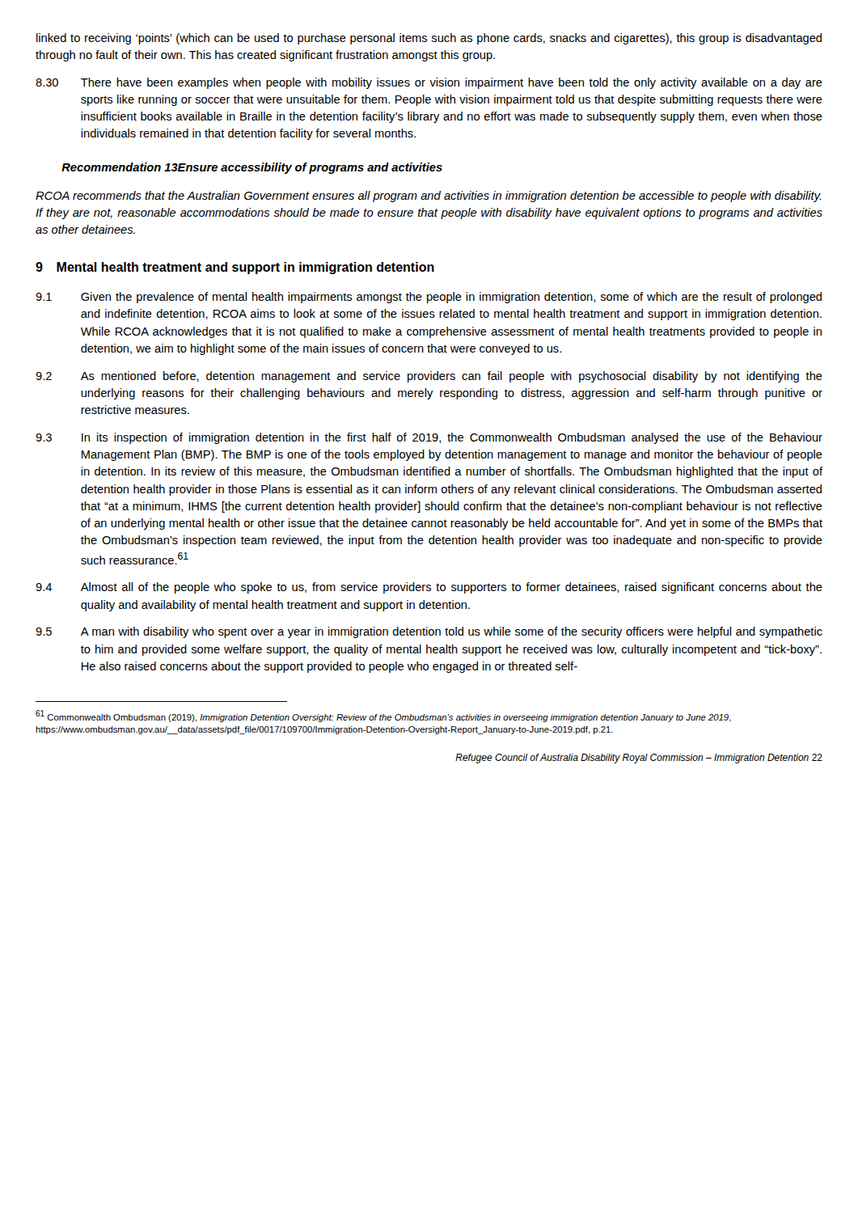linked to receiving ‘points’ (which can be used to purchase personal items such as phone cards, snacks and cigarettes), this group is disadvantaged through no fault of their own. This has created significant frustration amongst this group.
8.30
There have been examples when people with mobility issues or vision impairment have been told the only activity available on a day are sports like running or soccer that were unsuitable for them. People with vision impairment told us that despite submitting requests there were insufficient books available in Braille in the detention facility’s library and no effort was made to subsequently supply them, even when those individuals remained in that detention facility for several months.
Recommendation 13 Ensure accessibility of programs and activities
RCOA recommends that the Australian Government ensures all program and activities in immigration detention be accessible to people with disability. If they are not, reasonable accommodations should be made to ensure that people with disability have equivalent options to programs and activities as other detainees.
9 Mental health treatment and support in immigration detention
9.1
Given the prevalence of mental health impairments amongst the people in immigration detention, some of which are the result of prolonged and indefinite detention, RCOA aims to look at some of the issues related to mental health treatment and support in immigration detention. While RCOA acknowledges that it is not qualified to make a comprehensive assessment of mental health treatments provided to people in detention, we aim to highlight some of the main issues of concern that were conveyed to us.
9.2
As mentioned before, detention management and service providers can fail people with psychosocial disability by not identifying the underlying reasons for their challenging behaviours and merely responding to distress, aggression and self-harm through punitive or restrictive measures.
9.3
In its inspection of immigration detention in the first half of 2019, the Commonwealth Ombudsman analysed the use of the Behaviour Management Plan (BMP). The BMP is one of the tools employed by detention management to manage and monitor the behaviour of people in detention. In its review of this measure, the Ombudsman identified a number of shortfalls. The Ombudsman highlighted that the input of detention health provider in those Plans is essential as it can inform others of any relevant clinical considerations. The Ombudsman asserted that “at a minimum, IHMS [the current detention health provider] should confirm that the detainee’s non-compliant behaviour is not reflective of an underlying mental health or other issue that the detainee cannot reasonably be held accountable for”. And yet in some of the BMPs that the Ombudsman’s inspection team reviewed, the input from the detention health provider was too inadequate and non-specific to provide such reassurance.61
9.4
Almost all of the people who spoke to us, from service providers to supporters to former detainees, raised significant concerns about the quality and availability of mental health treatment and support in detention.
9.5
A man with disability who spent over a year in immigration detention told us while some of the security officers were helpful and sympathetic to him and provided some welfare support, the quality of mental health support he received was low, culturally incompetent and “tick-boxy”. He also raised concerns about the support provided to people who engaged in or threated self-
61 Commonwealth Ombudsman (2019), Immigration Detention Oversight: Review of the Ombudsman’s activities in overseeing immigration detention January to June 2019,
https://www.ombudsman.gov.au/__data/assets/pdf_file/0017/109700/Immigration-Detention-Oversight-Report_January-to-June-2019.pdf, p.21.
Refugee Council of Australia Disability Royal Commission – Immigration Detention 22